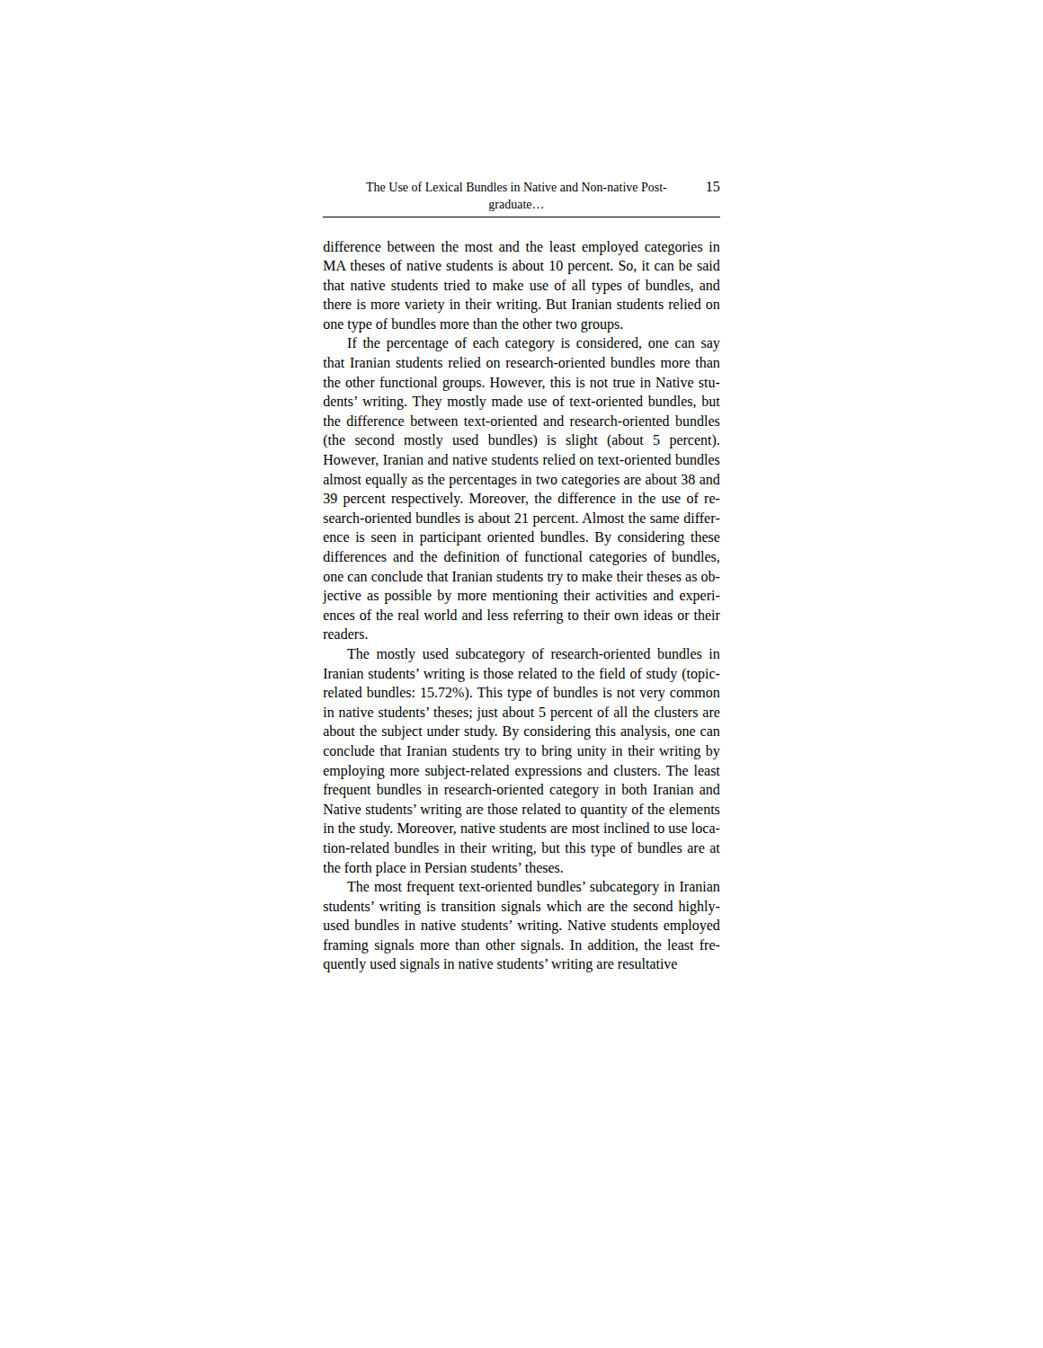The Use of Lexical Bundles in Native and Non-native Post-graduate… 15
difference between the most and the least employed categories in MA theses of native students is about 10 percent. So, it can be said that native students tried to make use of all types of bundles, and there is more variety in their writing. But Iranian students relied on one type of bundles more than the other two groups.
If the percentage of each category is considered, one can say that Iranian students relied on research-oriented bundles more than the other functional groups. However, this is not true in Native students’ writing. They mostly made use of text-oriented bundles, but the difference between text-oriented and research-oriented bundles (the second mostly used bundles) is slight (about 5 percent). However, Iranian and native students relied on text-oriented bundles almost equally as the percentages in two categories are about 38 and 39 percent respectively. Moreover, the difference in the use of research-oriented bundles is about 21 percent. Almost the same difference is seen in participant oriented bundles. By considering these differences and the definition of functional categories of bundles, one can conclude that Iranian students try to make their theses as objective as possible by more mentioning their activities and experiences of the real world and less referring to their own ideas or their readers.
The mostly used subcategory of research-oriented bundles in Iranian students’ writing is those related to the field of study (topic-related bundles: 15.72%). This type of bundles is not very common in native students’ theses; just about 5 percent of all the clusters are about the subject under study. By considering this analysis, one can conclude that Iranian students try to bring unity in their writing by employing more subject-related expressions and clusters. The least frequent bundles in research-oriented category in both Iranian and Native students’ writing are those related to quantity of the elements in the study. Moreover, native students are most inclined to use location-related bundles in their writing, but this type of bundles are at the forth place in Persian students’ theses.
The most frequent text-oriented bundles’ subcategory in Iranian students’ writing is transition signals which are the second highly-used bundles in native students’ writing. Native students employed framing signals more than other signals. In addition, the least frequently used signals in native students’ writing are resultative